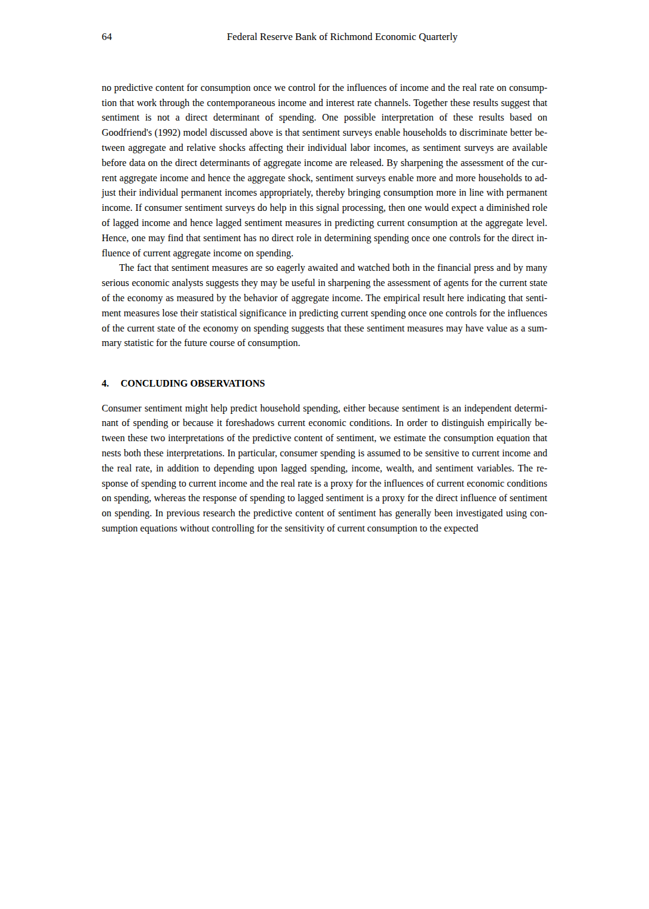64 Federal Reserve Bank of Richmond Economic Quarterly
no predictive content for consumption once we control for the influences of income and the real rate on consumption that work through the contemporaneous income and interest rate channels. Together these results suggest that sentiment is not a direct determinant of spending. One possible interpretation of these results based on Goodfriend's (1992) model discussed above is that sentiment surveys enable households to discriminate better between aggregate and relative shocks affecting their individual labor incomes, as sentiment surveys are available before data on the direct determinants of aggregate income are released. By sharpening the assessment of the current aggregate income and hence the aggregate shock, sentiment surveys enable more and more households to adjust their individual permanent incomes appropriately, thereby bringing consumption more in line with permanent income. If consumer sentiment surveys do help in this signal processing, then one would expect a diminished role of lagged income and hence lagged sentiment measures in predicting current consumption at the aggregate level. Hence, one may find that sentiment has no direct role in determining spending once one controls for the direct influence of current aggregate income on spending.
The fact that sentiment measures are so eagerly awaited and watched both in the financial press and by many serious economic analysts suggests they may be useful in sharpening the assessment of agents for the current state of the economy as measured by the behavior of aggregate income. The empirical result here indicating that sentiment measures lose their statistical significance in predicting current spending once one controls for the influences of the current state of the economy on spending suggests that these sentiment measures may have value as a summary statistic for the future course of consumption.
4. Concluding Observations
Consumer sentiment might help predict household spending, either because sentiment is an independent determinant of spending or because it foreshadows current economic conditions. In order to distinguish empirically between these two interpretations of the predictive content of sentiment, we estimate the consumption equation that nests both these interpretations. In particular, consumer spending is assumed to be sensitive to current income and the real rate, in addition to depending upon lagged spending, income, wealth, and sentiment variables. The response of spending to current income and the real rate is a proxy for the influences of current economic conditions on spending, whereas the response of spending to lagged sentiment is a proxy for the direct influence of sentiment on spending. In previous research the predictive content of sentiment has generally been investigated using consumption equations without controlling for the sensitivity of current consumption to the expected